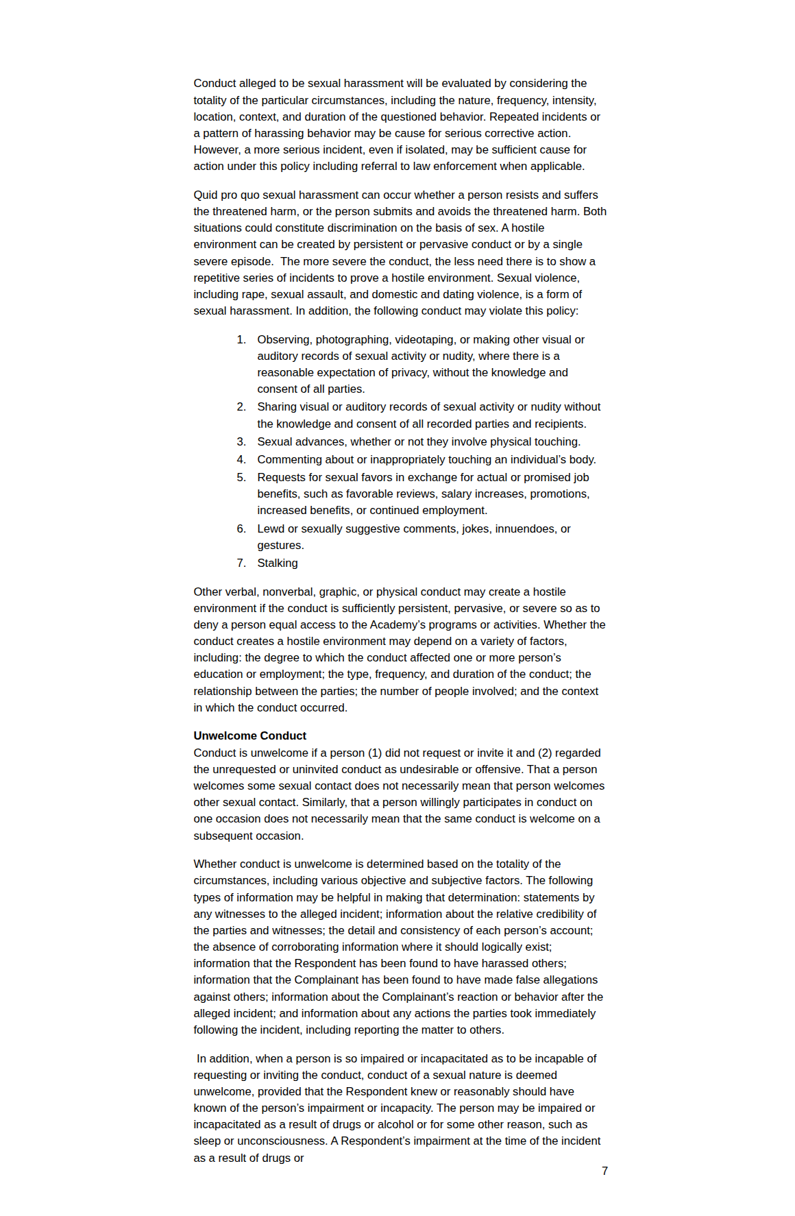Conduct alleged to be sexual harassment will be evaluated by considering the totality of the particular circumstances, including the nature, frequency, intensity, location, context, and duration of the questioned behavior. Repeated incidents or a pattern of harassing behavior may be cause for serious corrective action. However, a more serious incident, even if isolated, may be sufficient cause for action under this policy including referral to law enforcement when applicable.
Quid pro quo sexual harassment can occur whether a person resists and suffers the threatened harm, or the person submits and avoids the threatened harm. Both situations could constitute discrimination on the basis of sex. A hostile environment can be created by persistent or pervasive conduct or by a single severe episode. The more severe the conduct, the less need there is to show a repetitive series of incidents to prove a hostile environment. Sexual violence, including rape, sexual assault, and domestic and dating violence, is a form of sexual harassment. In addition, the following conduct may violate this policy:
Observing, photographing, videotaping, or making other visual or auditory records of sexual activity or nudity, where there is a reasonable expectation of privacy, without the knowledge and consent of all parties.
Sharing visual or auditory records of sexual activity or nudity without the knowledge and consent of all recorded parties and recipients.
Sexual advances, whether or not they involve physical touching.
Commenting about or inappropriately touching an individual’s body.
Requests for sexual favors in exchange for actual or promised job benefits, such as favorable reviews, salary increases, promotions, increased benefits, or continued employment.
Lewd or sexually suggestive comments, jokes, innuendoes, or gestures.
Stalking
Other verbal, nonverbal, graphic, or physical conduct may create a hostile environment if the conduct is sufficiently persistent, pervasive, or severe so as to deny a person equal access to the Academy’s programs or activities. Whether the conduct creates a hostile environment may depend on a variety of factors, including: the degree to which the conduct affected one or more person’s education or employment; the type, frequency, and duration of the conduct; the relationship between the parties; the number of people involved; and the context in which the conduct occurred.
Unwelcome Conduct
Conduct is unwelcome if a person (1) did not request or invite it and (2) regarded the unrequested or uninvited conduct as undesirable or offensive. That a person welcomes some sexual contact does not necessarily mean that person welcomes other sexual contact. Similarly, that a person willingly participates in conduct on one occasion does not necessarily mean that the same conduct is welcome on a subsequent occasion.
Whether conduct is unwelcome is determined based on the totality of the circumstances, including various objective and subjective factors. The following types of information may be helpful in making that determination: statements by any witnesses to the alleged incident; information about the relative credibility of the parties and witnesses; the detail and consistency of each person’s account; the absence of corroborating information where it should logically exist; information that the Respondent has been found to have harassed others; information that the Complainant has been found to have made false allegations against others; information about the Complainant’s reaction or behavior after the alleged incident; and information about any actions the parties took immediately following the incident, including reporting the matter to others.
In addition, when a person is so impaired or incapacitated as to be incapable of requesting or inviting the conduct, conduct of a sexual nature is deemed unwelcome, provided that the Respondent knew or reasonably should have known of the person’s impairment or incapacity. The person may be impaired or incapacitated as a result of drugs or alcohol or for some other reason, such as sleep or unconsciousness. A Respondent’s impairment at the time of the incident as a result of drugs or
7